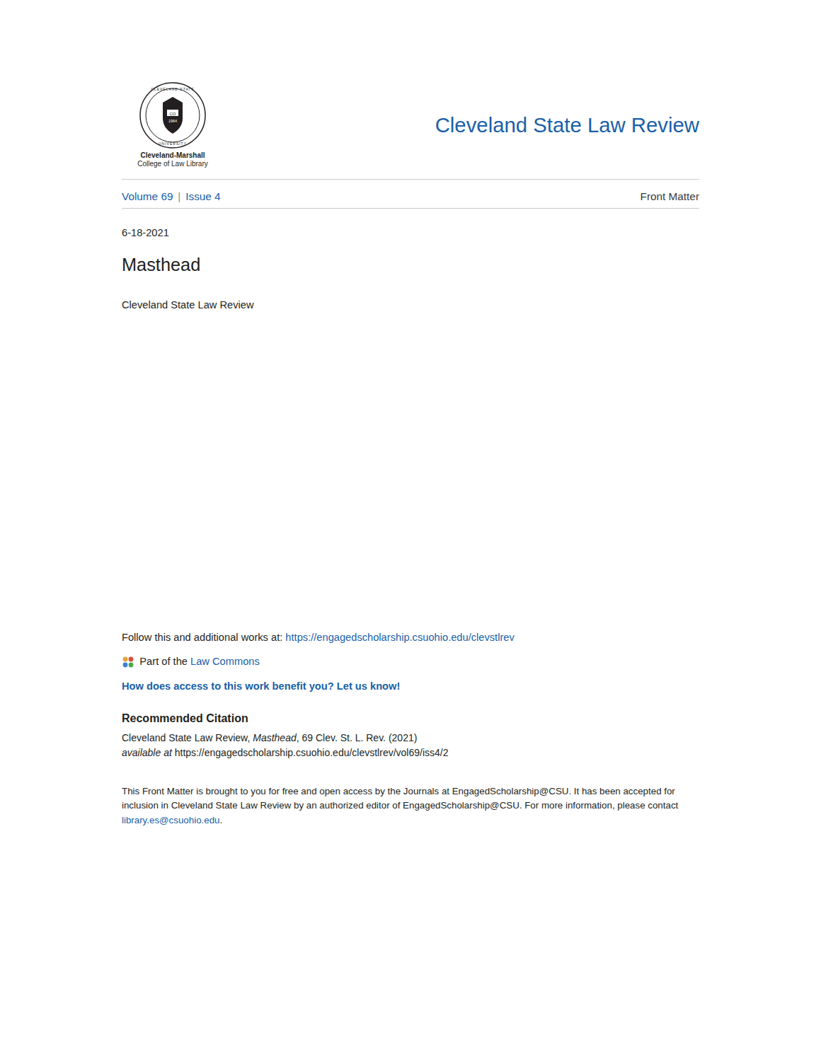CO 1964 CLEVELAND STATE UNIVERSITY
Cleveland-Marshall College of Law Library
Cleveland State Law Review
Volume 69|Issue 4
Front Matter
6-18-2021
Masthead
Cleveland State Law Review
Follow this and additional works at: https://engagedscholarship.csuohio.edu/clevstlrev
Part of the Law Commons
How does access to this work benefit you? Let us know!
Recommended Citation
Cleveland State Law Review, Masthead, 69 Clev. St. L. Rev. (2021)
available at https://engagedscholarship.csuohio.edu/clevstlrev/vol69/iss4/2
This Front Matter is brought to you for free and open access by the Journals at EngagedScholarship@CSU. It has been accepted for inclusion in Cleveland State Law Review by an authorized editor of EngagedScholarship@CSU. For more information, please contact library.es@csuohio.edu.